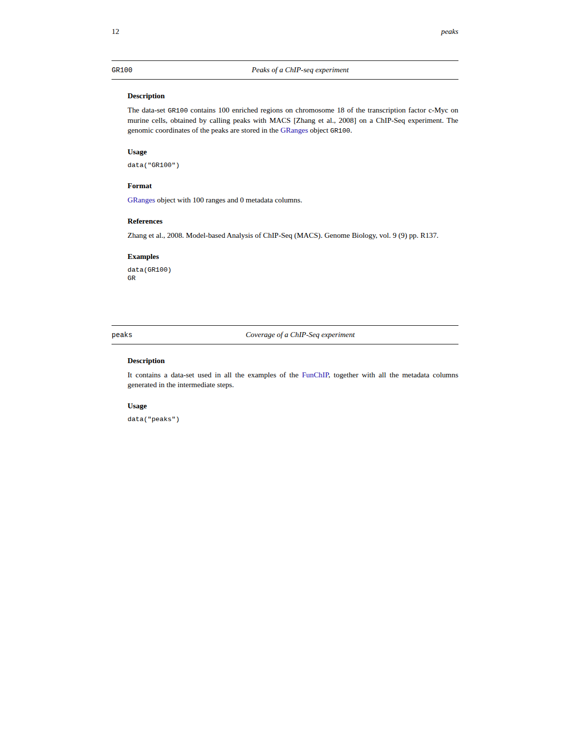12 peaks
GR100 Peaks of a ChIP-seq experiment
Description
The data-set GR100 contains 100 enriched regions on chromosome 18 of the transcription factor c-Myc on murine cells, obtained by calling peaks with MACS [Zhang et al., 2008] on a ChIP-Seq experiment. The genomic coordinates of the peaks are stored in the GRanges object GR100.
Usage
data("GR100")
Format
GRanges object with 100 ranges and 0 metadata columns.
References
Zhang et al., 2008. Model-based Analysis of ChIP-Seq (MACS). Genome Biology, vol. 9 (9) pp. R137.
Examples
data(GR100)
GR
peaks Coverage of a ChIP-Seq experiment
Description
It contains a data-set used in all the examples of the FunChIP, together with all the metadata columns generated in the intermediate steps.
Usage
data("peaks")